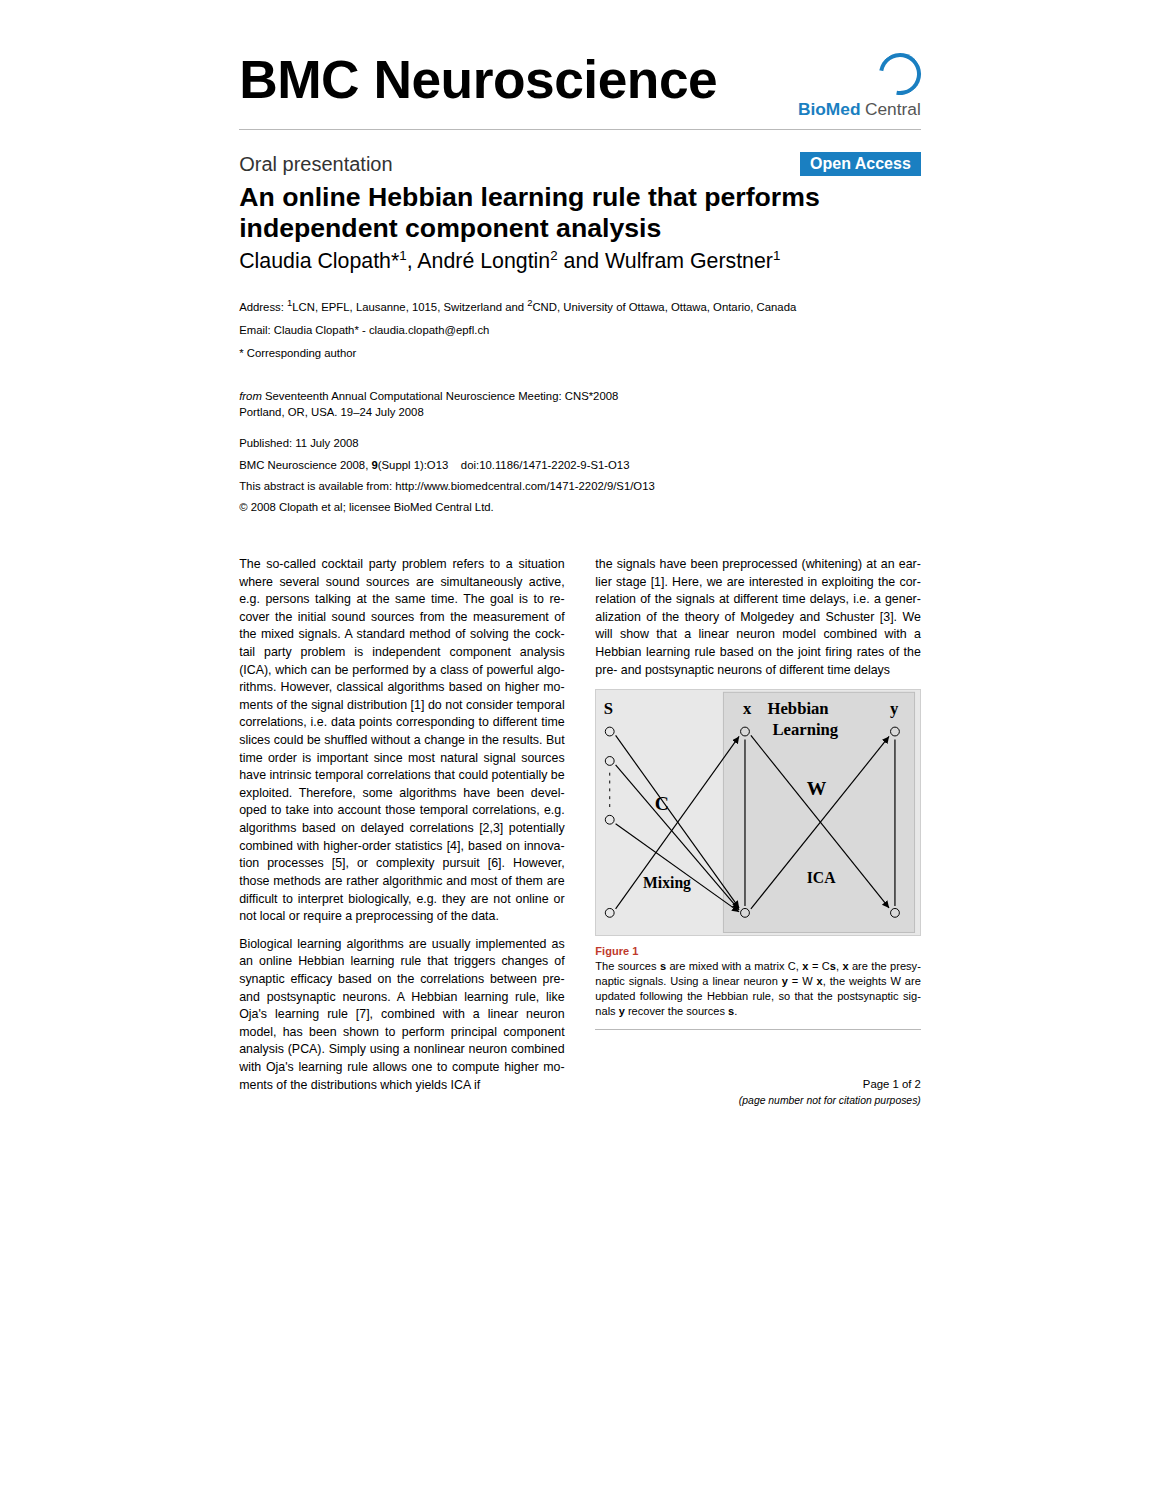BMC Neuroscience
BioMed Central
Oral presentation
Open Access
An online Hebbian learning rule that performs independent component analysis
Claudia Clopath*1, André Longtin2 and Wulfram Gerstner1
Address: 1LCN, EPFL, Lausanne, 1015, Switzerland and 2CND, University of Ottawa, Ottawa, Ontario, Canada
Email: Claudia Clopath* - claudia.clopath@epfl.ch
* Corresponding author
from Seventeenth Annual Computational Neuroscience Meeting: CNS*2008
Portland, OR, USA. 19–24 July 2008
Published: 11 July 2008
BMC Neuroscience 2008, 9(Suppl 1):O13 doi:10.1186/1471-2202-9-S1-O13
This abstract is available from: http://www.biomedcentral.com/1471-2202/9/S1/O13
© 2008 Clopath et al; licensee BioMed Central Ltd.
The so-called cocktail party problem refers to a situation where several sound sources are simultaneously active, e.g. persons talking at the same time. The goal is to recover the initial sound sources from the measurement of the mixed signals. A standard method of solving the cocktail party problem is independent component analysis (ICA), which can be performed by a class of powerful algorithms. However, classical algorithms based on higher moments of the signal distribution [1] do not consider temporal correlations, i.e. data points corresponding to different time slices could be shuffled without a change in the results. But time order is important since most natural signal sources have intrinsic temporal correlations that could potentially be exploited. Therefore, some algorithms have been developed to take into account those temporal correlations, e.g. algorithms based on delayed correlations [2,3] potentially combined with higher-order statistics [4], based on innovation processes [5], or complexity pursuit [6]. However, those methods are rather algorithmic and most of them are difficult to interpret biologically, e.g. they are not online or not local or require a preprocessing of the data.
Biological learning algorithms are usually implemented as an online Hebbian learning rule that triggers changes of synaptic efficacy based on the correlations between pre- and postsynaptic neurons. A Hebbian learning rule, like Oja's learning rule [7], combined with a linear neuron model, has been shown to perform principal component analysis (PCA). Simply using a nonlinear neuron combined with Oja's learning rule allows one to compute higher moments of the distributions which yields ICA if
the signals have been preprocessed (whitening) at an earlier stage [1]. Here, we are interested in exploiting the correlation of the signals at different time delays, i.e. a generalization of the theory of Molgedey and Schuster [3]. We will show that a linear neuron model combined with a Hebbian learning rule based on the joint firing rates of the pre- and postsynaptic neurons of different time delays
S x Hebbian y Learning x Hebbian y Learning C Mixing W ICA
Figure 1 The sources s are mixed with a matrix C, x = Cs, x are the presynaptic signals. Using a linear neuron y = W x, the weights W are updated following the Hebbian rule, so that the postsynaptic signals y recover the sources s.
Page 1 of 2
(page number not for citation purposes)